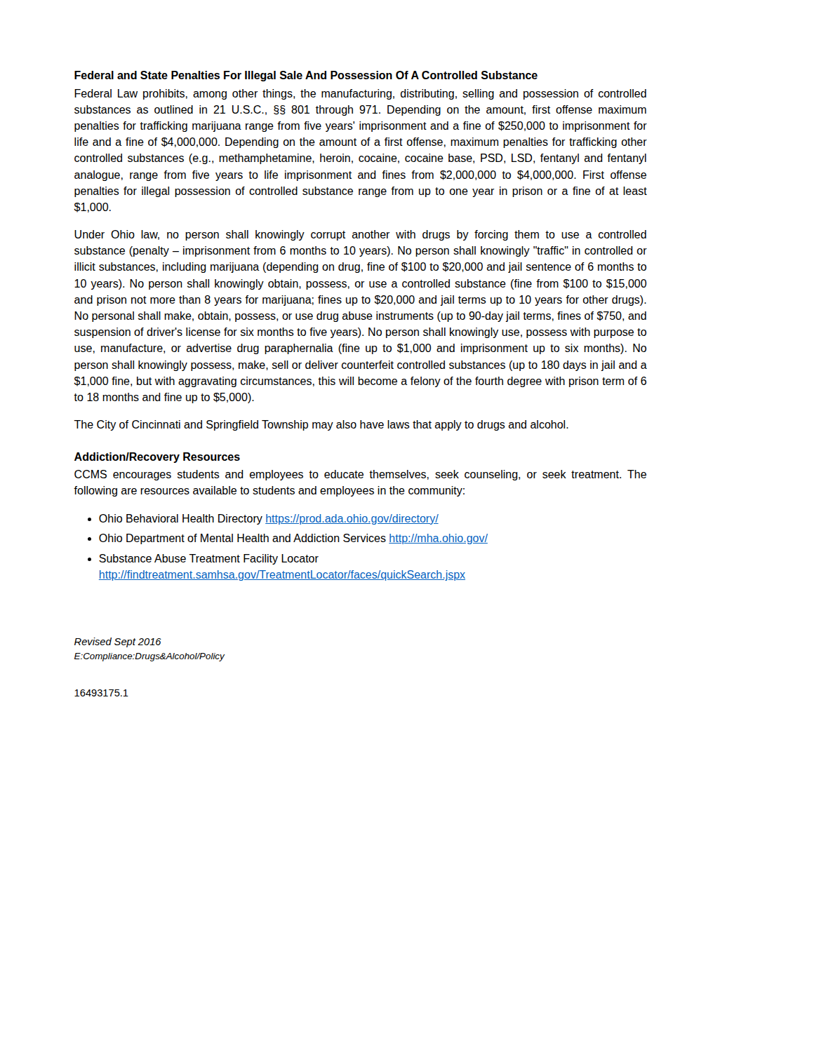Federal and State Penalties For Illegal Sale And Possession Of A Controlled Substance
Federal Law prohibits, among other things, the manufacturing, distributing, selling and possession of controlled substances as outlined in 21 U.S.C., §§ 801 through 971. Depending on the amount, first offense maximum penalties for trafficking marijuana range from five years' imprisonment and a fine of $250,000 to imprisonment for life and a fine of $4,000,000. Depending on the amount of a first offense, maximum penalties for trafficking other controlled substances (e.g., methamphetamine, heroin, cocaine, cocaine base, PSD, LSD, fentanyl and fentanyl analogue, range from five years to life imprisonment and fines from $2,000,000 to $4,000,000. First offense penalties for illegal possession of controlled substance range from up to one year in prison or a fine of at least $1,000.
Under Ohio law, no person shall knowingly corrupt another with drugs by forcing them to use a controlled substance (penalty – imprisonment from 6 months to 10 years). No person shall knowingly "traffic" in controlled or illicit substances, including marijuana (depending on drug, fine of $100 to $20,000 and jail sentence of 6 months to 10 years). No person shall knowingly obtain, possess, or use a controlled substance (fine from $100 to $15,000 and prison not more than 8 years for marijuana; fines up to $20,000 and jail terms up to 10 years for other drugs). No personal shall make, obtain, possess, or use drug abuse instruments (up to 90-day jail terms, fines of $750, and suspension of driver's license for six months to five years). No person shall knowingly use, possess with purpose to use, manufacture, or advertise drug paraphernalia (fine up to $1,000 and imprisonment up to six months). No person shall knowingly possess, make, sell or deliver counterfeit controlled substances (up to 180 days in jail and a $1,000 fine, but with aggravating circumstances, this will become a felony of the fourth degree with prison term of 6 to 18 months and fine up to $5,000).
The City of Cincinnati and Springfield Township may also have laws that apply to drugs and alcohol.
Addiction/Recovery Resources
CCMS encourages students and employees to educate themselves, seek counseling, or seek treatment. The following are resources available to students and employees in the community:
Ohio Behavioral Health Directory https://prod.ada.ohio.gov/directory/
Ohio Department of Mental Health and Addiction Services http://mha.ohio.gov/
Substance Abuse Treatment Facility Locator
http://findtreatment.samhsa.gov/TreatmentLocator/faces/quickSearch.jspx
Revised Sept 2016
E:Compliance:Drugs&Alcohol/Policy
16493175.1